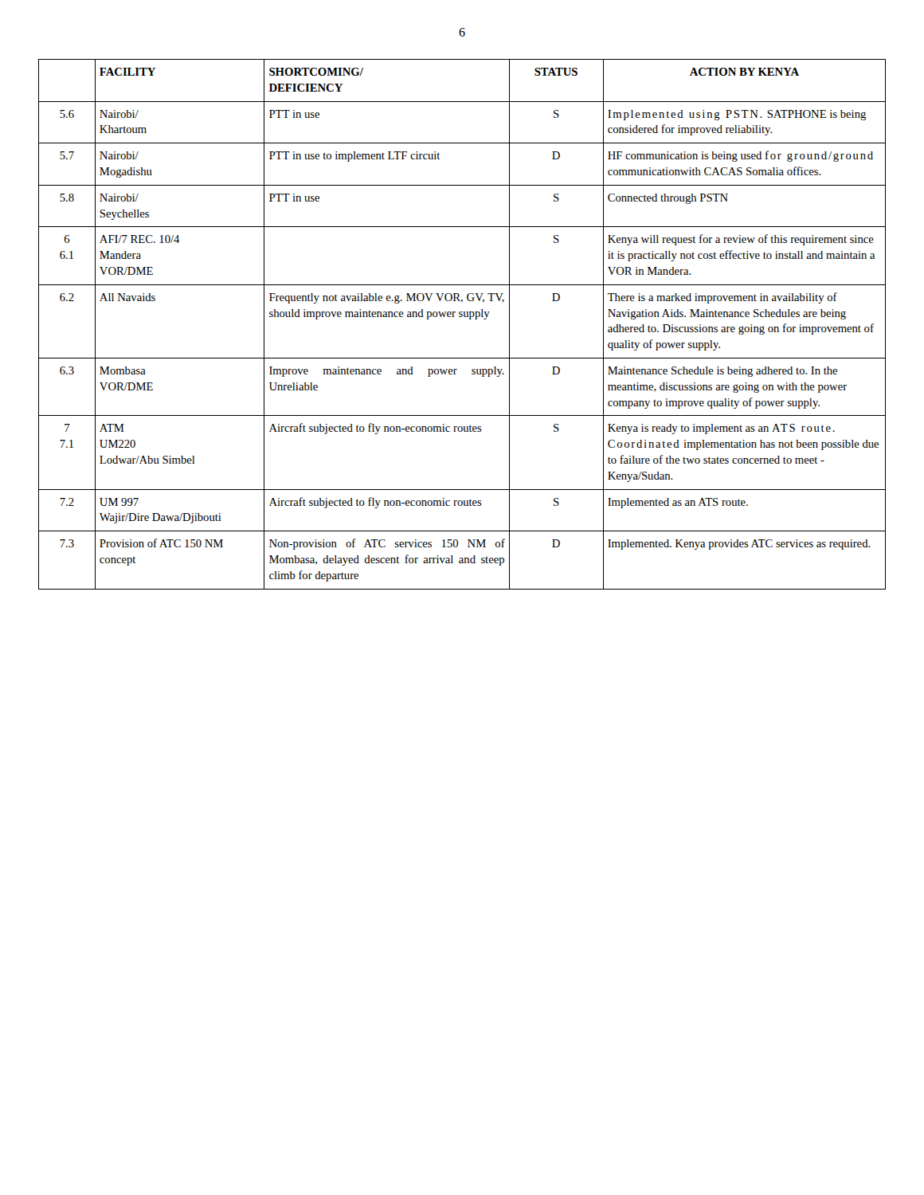6
| | FACILITY | SHORTCOMING/ DEFICIENCY | STATUS | ACTION BY KENYA |
| --- | --- | --- | --- | --- |
| 5.6 | Nairobi/ Khartoum | PTT in use | S | Implemented using PSTN. SATPHONE is being considered for improved reliability. |
| 5.7 | Nairobi/ Mogadishu | PTT in use to implement LTF circuit | D | HF communication is being used for ground/ground communicationwith CACAS Somalia offices. |
| 5.8 | Nairobi/ Seychelles | PTT in use | S | Connected through PSTN |
| 6 6.1 | AFI/7 REC. 10/4 Mandera VOR/DME | | S | Kenya will request for a review of this requirement since it is practically not cost effective to install and maintain a VOR in Mandera. |
| 6.2 | All Navaids | Frequently not available e.g. MOV VOR, GV, TV, should improve maintenance and power supply | D | There is a marked improvement in availability of Navigation Aids. Maintenance Schedules are being adhered to. Discussions are going on for improvement of quality of power supply. |
| 6.3 | Mombasa VOR/DME | Improve maintenance and power supply. Unreliable | D | Maintenance Schedule is being adhered to. In the meantime, discussions are going on with the power company to improve quality of power supply. |
| 7 7.1 | ATM UM220 Lodwar/Abu Simbel | Aircraft subjected to fly non-economic routes | S | Kenya is ready to implement as an ATS route. Coordinated implementation has not been possible due to failure of the two states concerned to meet - Kenya/Sudan. |
| 7.2 | UM 997 Wajir/Dire Dawa/Djibouti | Aircraft subjected to fly non-economic routes | S | Implemented as an ATS route. |
| 7.3 | Provision of ATC 150 NM concept | Non-provision of ATC services 150 NM of Mombasa, delayed descent for arrival and steep climb for departure | D | Implemented. Kenya provides ATC services as required. |